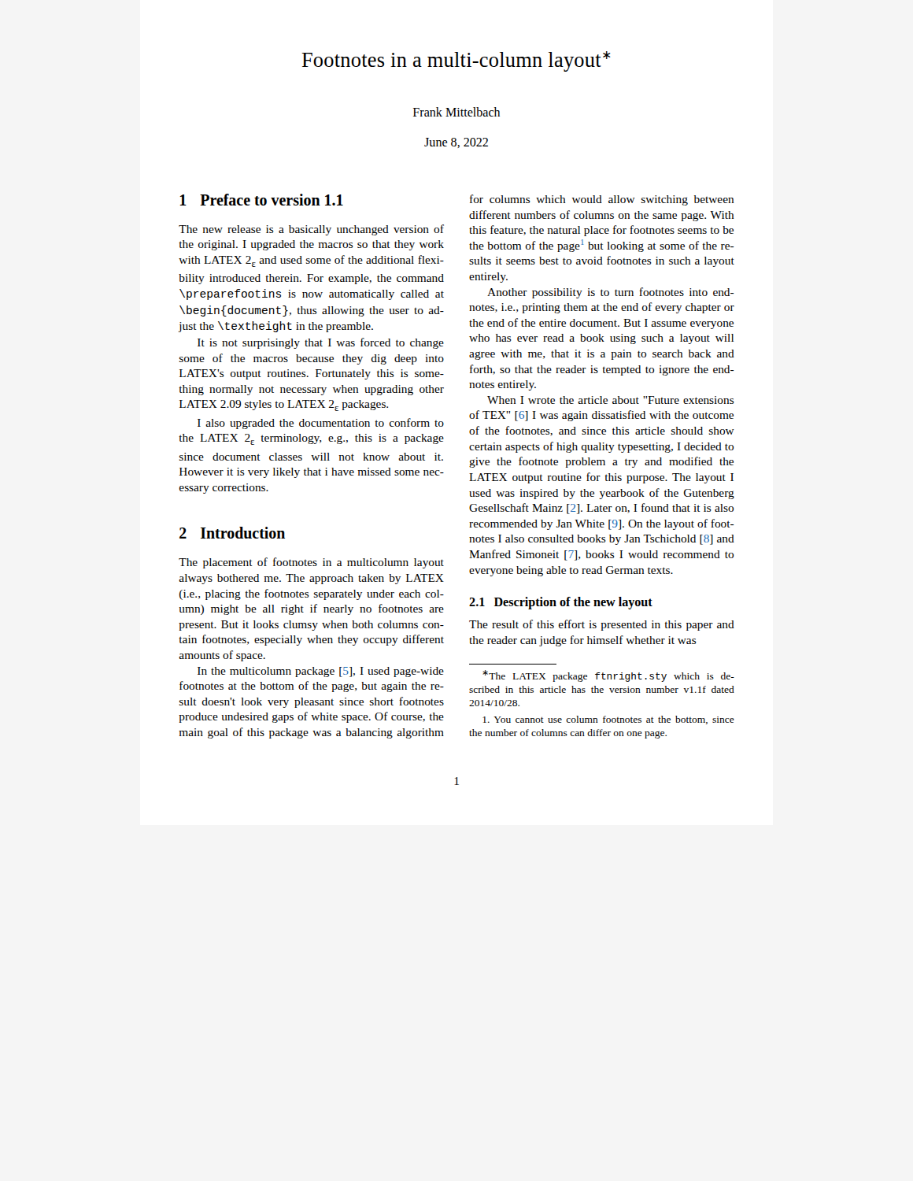Footnotes in a multi-column layout∗
Frank Mittelbach
June 8, 2022
1 Preface to version 1.1
The new release is a basically unchanged version of the original. I upgraded the macros so that they work with LATEX 2ε and used some of the additional flexibility introduced therein. For example, the command \preparefootins is now automatically called at \begin{document}, thus allowing the user to adjust the \textheight in the preamble.
It is not surprisingly that I was forced to change some of the macros because they dig deep into LATEX's output routines. Fortunately this is something normally not necessary when upgrading other LATEX 2.09 styles to LATEX 2ε packages.
I also upgraded the documentation to conform to the LATEX 2ε terminology, e.g., this is a package since document classes will not know about it. However it is very likely that i have missed some necessary corrections.
2 Introduction
The placement of footnotes in a multicolumn layout always bothered me. The approach taken by LATEX (i.e., placing the footnotes separately under each column) might be all right if nearly no footnotes are present. But it looks clumsy when both columns contain footnotes, especially when they occupy different amounts of space.
In the multicolumn package [5], I used page-wide footnotes at the bottom of the page, but again the result doesn't look very pleasant since short footnotes produce undesired gaps of white space. Of course, the main goal of this package was a balancing algorithm for columns which would allow switching between different numbers of columns on the same page. With this feature, the natural place for footnotes seems to be the bottom of the page1 but looking at some of the results it seems best to avoid footnotes in such a layout entirely.
Another possibility is to turn footnotes into endnotes, i.e., printing them at the end of every chapter or the end of the entire document. But I assume everyone who has ever read a book using such a layout will agree with me, that it is a pain to search back and forth, so that the reader is tempted to ignore the endnotes entirely.
When I wrote the article about "Future extensions of TEX" [6] I was again dissatisfied with the outcome of the footnotes, and since this article should show certain aspects of high quality typesetting, I decided to give the footnote problem a try and modified the LATEX output routine for this purpose. The layout I used was inspired by the yearbook of the Gutenberg Gesellschaft Mainz [2]. Later on, I found that it is also recommended by Jan White [9]. On the layout of footnotes I also consulted books by Jan Tschichold [8] and Manfred Simoneit [7], books I would recommend to everyone being able to read German texts.
2.1 Description of the new layout
The result of this effort is presented in this paper and the reader can judge for himself whether it was
∗The LATEX package ftnright.sty which is described in this article has the version number v1.1f dated 2014/10/28.
1. You cannot use column footnotes at the bottom, since the number of columns can differ on one page.
1